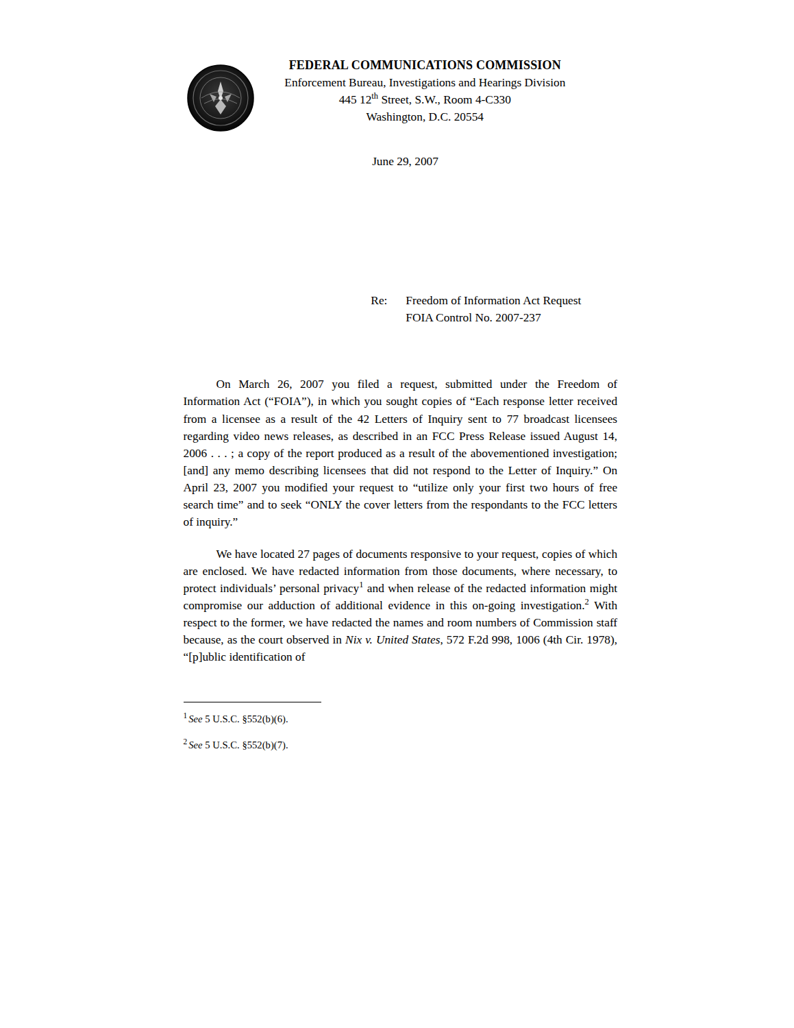FEDERAL COMMUNICATIONS COMMISSION
Enforcement Bureau, Investigations and Hearings Division
445 12th Street, S.W., Room 4-C330
Washington, D.C. 20554
June 29, 2007
Re:
Freedom of Information Act Request
FOIA Control No. 2007-237
On March 26, 2007 you filed a request, submitted under the Freedom of Information Act (“FOIA”), in which you sought copies of “Each response letter received from a licensee as a result of the 42 Letters of Inquiry sent to 77 broadcast licensees regarding video news releases, as described in an FCC Press Release issued August 14, 2006 . . . ; a copy of the report produced as a result of the abovementioned investigation; [and] any memo describing licensees that did not respond to the Letter of Inquiry.” On April 23, 2007 you modified your request to “utilize only your first two hours of free search time” and to seek “ONLY the cover letters from the respondants to the FCC letters of inquiry.”
We have located 27 pages of documents responsive to your request, copies of which are enclosed. We have redacted information from those documents, where necessary, to protect individuals’ personal privacy1 and when release of the redacted information might compromise our adduction of additional evidence in this on-going investigation.2 With respect to the former, we have redacted the names and room numbers of Commission staff because, as the court observed in Nix v. United States, 572 F.2d 998, 1006 (4th Cir. 1978), “[p]ublic identification of
1 See 5 U.S.C. §552(b)(6).
2 See 5 U.S.C. §552(b)(7).